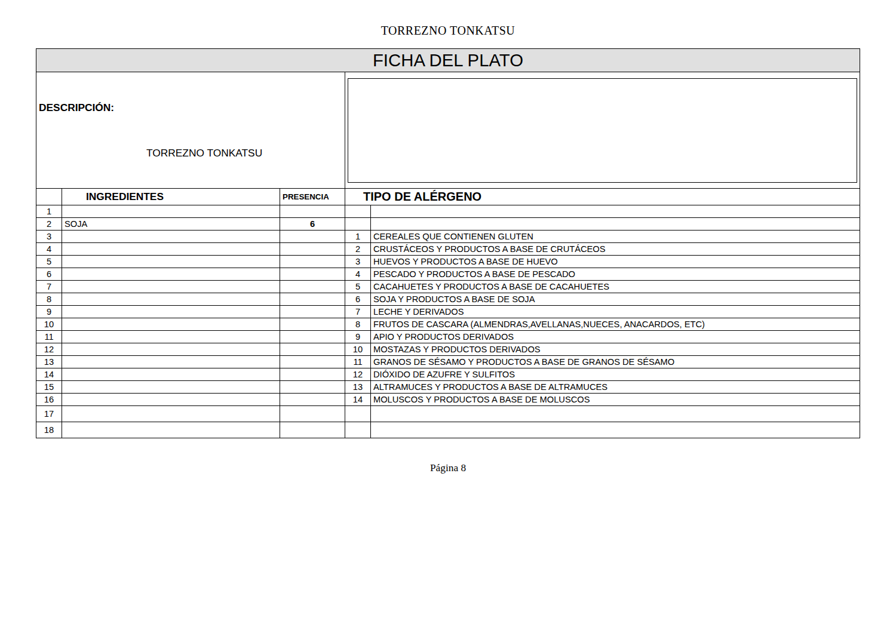TORREZNO TONKATSU
| FICHA DEL PLATO |
| DESCRIPCIÓN: TORREZNO TONKATSU | |
| | INGREDIENTES | PRESENCIA | TIPO DE ALÉRGENO |
| 1 | | | | |
| 2 | SOJA | 6 | | |
| 3 | | | 1 | CEREALES QUE CONTIENEN GLUTEN |
| 4 | | | 2 | CRUSTÁCEOS Y PRODUCTOS A BASE DE CRUTÁCEOS |
| 5 | | | 3 | HUEVOS Y PRODUCTOS A BASE DE HUEVO |
| 6 | | | 4 | PESCADO Y PRODUCTOS A BASE DE PESCADO |
| 7 | | | 5 | CACAHUETES Y PRODUCTOS A BASE DE CACAHUETES |
| 8 | | | 6 | SOJA Y PRODUCTOS A BASE DE SOJA |
| 9 | | | 7 | LECHE Y DERIVADOS |
| 10 | | | 8 | FRUTOS DE CASCARA (ALMENDRAS,AVELLANAS,NUECES, ANACARDOS, ETC) |
| 11 | | | 9 | APIO Y PRODUCTOS DERIVADOS |
| 12 | | | 10 | MOSTAZAS Y PRODUCTOS DERIVADOS |
| 13 | | | 11 | GRANOS DE SÉSAMO Y PRODUCTOS A BASE DE GRANOS DE SÉSAMO |
| 14 | | | 12 | DIÓXIDO DE AZUFRE Y SULFITOS |
| 15 | | | 13 | ALTRAMUCES Y PRODUCTOS A BASE DE ALTRAMUCES |
| 16 | | | 14 | MOLUSCOS Y PRODUCTOS A BASE DE MOLUSCOS |
| 17 | | | | |
| 18 | | | | |
Página 8